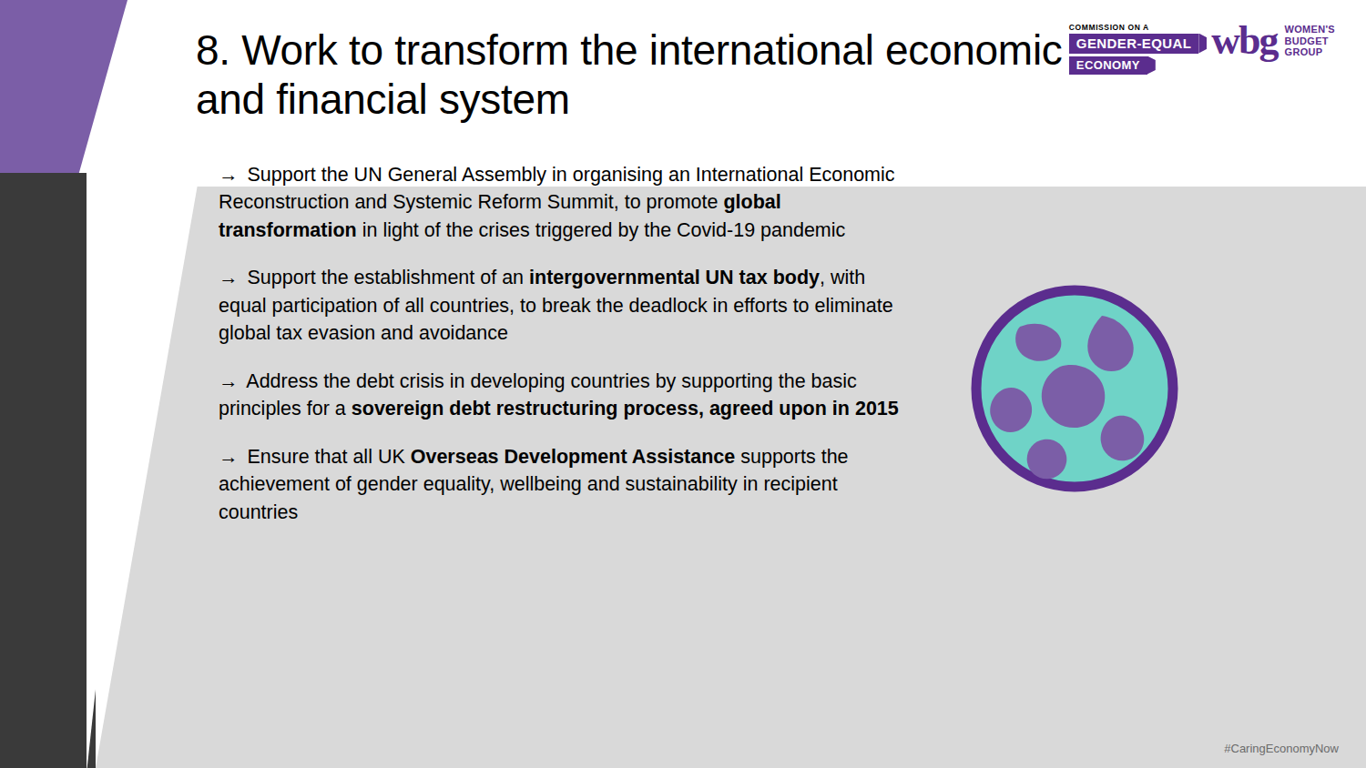COMMISSION ON A GENDER-EQUAL ECONOMY
wbg WOMEN'S
BUDGET
GROUP
8. Work to transform the international economic and financial system
→ Support the UN General Assembly in organising an International Economic Reconstruction and Systemic Reform Summit, to promote global transformation in light of the crises triggered by the Covid-19 pandemic
→ Support the establishment of an intergovernmental UN tax body, with equal participation of all countries, to break the deadlock in efforts to eliminate global tax evasion and avoidance
→ Address the debt crisis in developing countries by supporting the basic principles for a sovereign debt restructuring process, agreed upon in 2015
→ Ensure that all UK Overseas Development Assistance supports the achievement of gender equality, wellbeing and sustainability in recipient countries
#CaringEconomyNow